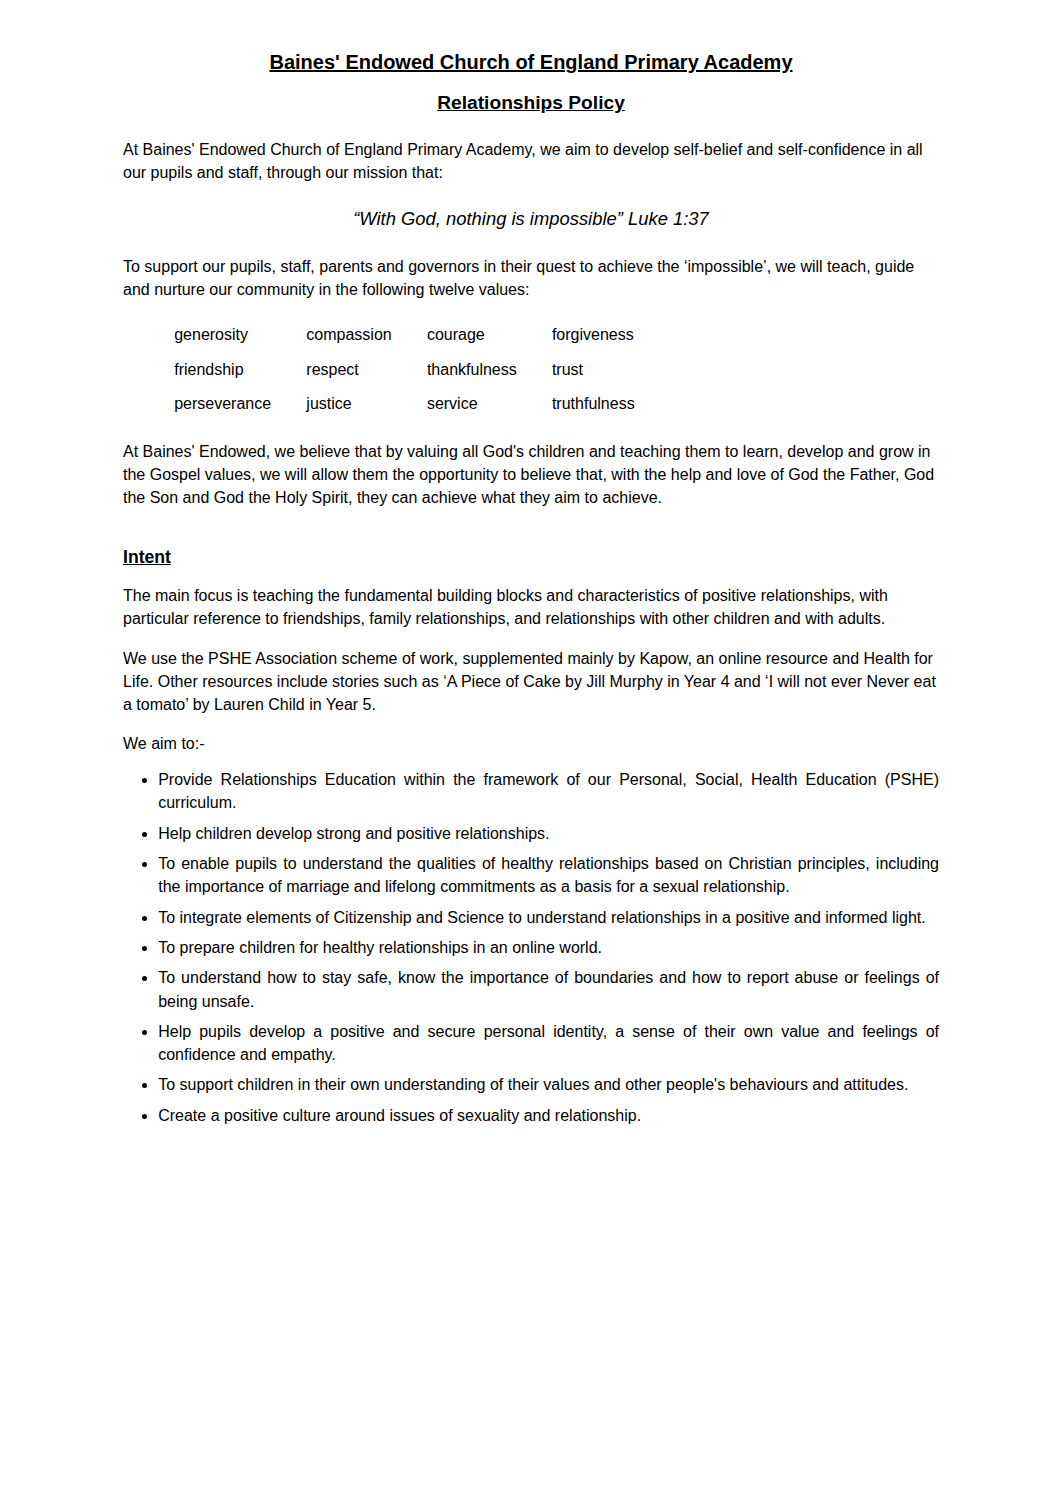Baines' Endowed Church of England Primary Academy
Relationships Policy
At Baines' Endowed Church of England Primary Academy, we aim to develop self-belief and self-confidence in all our pupils and staff, through our mission that:
“With God, nothing is impossible” Luke 1:37
To support our pupils, staff, parents and governors in their quest to achieve the ‘impossible’, we will teach, guide and nurture our community in the following twelve values:
| generosity | compassion | courage | forgiveness |
| friendship | respect | thankfulness | trust |
| perseverance | justice | service | truthfulness |
At Baines' Endowed, we believe that by valuing all God's children and teaching them to learn, develop and grow in the Gospel values, we will allow them the opportunity to believe that, with the help and love of God the Father, God the Son and God the Holy Spirit, they can achieve what they aim to achieve.
Intent
The main focus is teaching the fundamental building blocks and characteristics of positive relationships, with particular reference to friendships, family relationships, and relationships with other children and with adults.
We use the PSHE Association scheme of work, supplemented mainly by Kapow, an online resource and Health for Life. Other resources include stories such as ‘A Piece of Cake by Jill Murphy in Year 4 and ‘I will not ever Never eat a tomato’ by Lauren Child in Year 5.
We aim to:-
Provide Relationships Education within the framework of our Personal, Social, Health Education (PSHE) curriculum.
Help children develop strong and positive relationships.
To enable pupils to understand the qualities of healthy relationships based on Christian principles, including the importance of marriage and lifelong commitments as a basis for a sexual relationship.
To integrate elements of Citizenship and Science to understand relationships in a positive and informed light.
To prepare children for healthy relationships in an online world.
To understand how to stay safe, know the importance of boundaries and how to report abuse or feelings of being unsafe.
Help pupils develop a positive and secure personal identity, a sense of their own value and feelings of confidence and empathy.
To support children in their own understanding of their values and other people's behaviours and attitudes.
Create a positive culture around issues of sexuality and relationship.